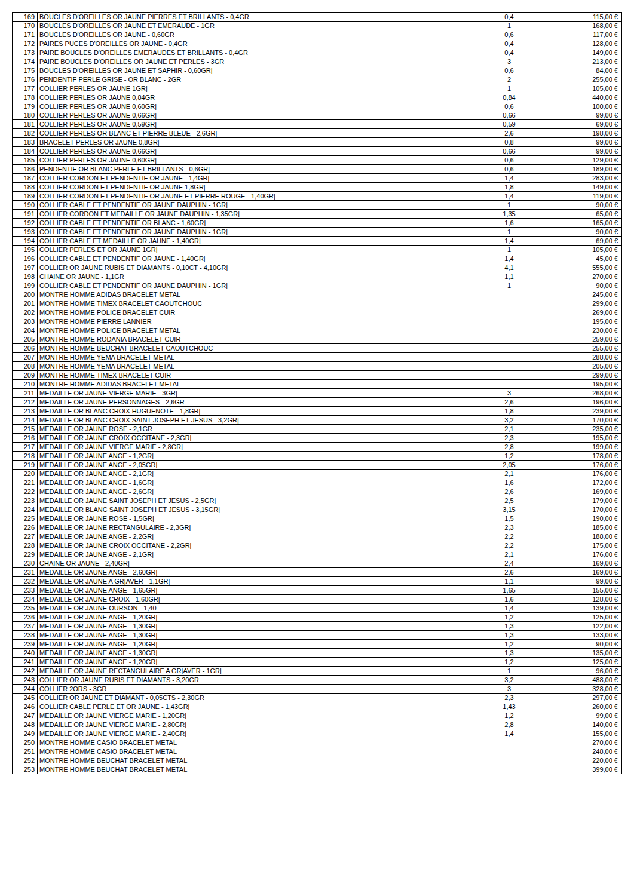| 169 | BOUCLES D'OREILLES OR JAUNE PIERRES ET BRILLANTS - 0,4GR | 0,4 | 115,00 € |
| 170 | BOUCLES D'OREILLES OR JAUNE ET EMERAUDE - 1GR | 1 | 168,00 € |
| 171 | BOUCLES D'OREILLES OR JAUNE - 0,60GR | 0,6 | 117,00 € |
| 172 | PAIRES PUCES D'OREILLES OR JAUNE - 0,4GR | 0,4 | 128,00 € |
| 173 | PAIRE BOUCLES D'OREILLES EMERAUDES ET BRILLANTS - 0,4GR | 0,4 | 149,00 € |
| 174 | PAIRE BOUCLES D'OREILLES OR JAUNE ET PERLES - 3GR | 3 | 213,00 € |
| 175 | BOUCLES D'OREILLES OR JAUNE ET SAPHIR - 0,60GR/ | 0,6 | 84,00 € |
| 176 | PENDENTIF PERLE GRISE - OR BLANC - 2GR | 2 | 255,00 € |
| 177 | COLLIER PERLES OR JAUNE 1GR/ | 1 | 105,00 € |
| 178 | COLLIER PERLES OR JAUNE 0,84GR | 0,84 | 440,00 € |
| 179 | COLLIER PERLES OR JAUNE 0,60GR/ | 0,6 | 100,00 € |
| 180 | COLLIER PERLES OR JAUNE 0,66GR/ | 0,66 | 99,00 € |
| 181 | COLLIER PERLES OR JAUNE 0,59GR/ | 0,59 | 69,00 € |
| 182 | COLLIER PERLES OR BLANC ET PIERRE BLEUE - 2,6GR/ | 2,6 | 198,00 € |
| 183 | BRACELET PERLES OR JAUNE 0,8GR/ | 0,8 | 99,00 € |
| 184 | COLLIER PERLES OR JAUNE 0,66GR/ | 0,66 | 99,00 € |
| 185 | COLLIER PERLES OR JAUNE 0,60GR/ | 0,6 | 129,00 € |
| 186 | PENDENTIF OR BLANC PERLE ET BRILLANTS - 0,6GR/ | 0,6 | 189,00 € |
| 187 | COLLIER CORDON ET PENDENTIF OR JAUNE - 1,4GR/ | 1,4 | 283,00 € |
| 188 | COLLIER CORDON ET PENDENTIF OR JAUNE 1,8GR/ | 1,8 | 149,00 € |
| 189 | COLLIER CORDON ET PENDENTIF OR JAUNE ET PIERRE ROUGE - 1,40GR/ | 1,4 | 119,00 € |
| 190 | COLLIER CABLE ET PENDENTIF OR JAUNE DAUPHIN - 1GR/ | 1 | 90,00 € |
| 191 | COLLIER CORDON ET MEDAILLE OR JAUNE DAUPHIN - 1,35GR/ | 1,35 | 65,00 € |
| 192 | COLLIER CABLE ET PENDENTIF OR BLANC - 1,60GR/ | 1,6 | 165,00 € |
| 193 | COLLIER CABLE ET PENDENTIF OR JAUNE DAUPHIN - 1GR/ | 1 | 90,00 € |
| 194 | COLLIER CABLE ET MEDAILLE OR JAUNE - 1,40GR/ | 1,4 | 69,00 € |
| 195 | COLLIER PERLES ET OR JAUNE 1GR/ | 1 | 105,00 € |
| 196 | COLLIER CABLE ET PENDENTIF OR JAUNE - 1,40GR/ | 1,4 | 45,00 € |
| 197 | COLLIER OR JAUNE RUBIS ET DIAMANTS - 0,10CT - 4,10GR/ | 4,1 | 555,00 € |
| 198 | CHAINE OR JAUNE - 1,1GR | 1,1 | 270,00 € |
| 199 | COLLIER CABLE ET PENDENTIF OR JAUNE DAUPHIN - 1GR/ | 1 | 90,00 € |
| 200 | MONTRE HOMME ADIDAS BRACELET METAL | | 245,00 € |
| 201 | MONTRE HOMME TIMEX BRACELET CAOUTCHOUC | | 299,00 € |
| 202 | MONTRE HOMME POLICE BRACELET CUIR | | 269,00 € |
| 203 | MONTRE HOMME PIERRE LANNIER | | 195,00 € |
| 204 | MONTRE HOMME POLICE BRACELET METAL | | 230,00 € |
| 205 | MONTRE HOMME RODANIA BRACELET CUIR | | 259,00 € |
| 206 | MONTRE HOMME BEUCHAT BRACELET CAOUTCHOUC | | 255,00 € |
| 207 | MONTRE HOMME YEMA BRACELET METAL | | 288,00 € |
| 208 | MONTRE HOMME YEMA BRACELET METAL | | 205,00 € |
| 209 | MONTRE HOMME TIMEX BRACELET CUIR | | 299,00 € |
| 210 | MONTRE HOMME ADIDAS BRACELET METAL | | 195,00 € |
| 211 | MEDAILLE OR JAUNE VIERGE MARIE - 3GR/ | 3 | 268,00 € |
| 212 | MEDAILLE OR JAUNE PERSONNAGES - 2,6GR | 2,6 | 196,00 € |
| 213 | MEDAILLE OR BLANC CROIX HUGUENOTE - 1,8GR/ | 1,8 | 239,00 € |
| 214 | MEDAILLE OR BLANC CROIX SAINT JOSEPH ET JESUS - 3,2GR/ | 3,2 | 170,00 € |
| 215 | MEDAILLE OR JAUNE ROSE - 2,1GR | 2,1 | 235,00 € |
| 216 | MEDAILLE OR JAUNE CROIX OCCITANE - 2,3GR/ | 2,3 | 195,00 € |
| 217 | MEDAILLE OR JAUNE VIERGE MARIE - 2,8GR/ | 2,8 | 199,00 € |
| 218 | MEDAILLE OR JAUNE ANGE - 1,2GR/ | 1,2 | 178,00 € |
| 219 | MEDAILLE OR JAUNE ANGE - 2,05GR/ | 2,05 | 176,00 € |
| 220 | MEDAILLE OR JAUNE ANGE - 2,1GR/ | 2,1 | 176,00 € |
| 221 | MEDAILLE OR JAUNE ANGE - 1,6GR/ | 1,6 | 172,00 € |
| 222 | MEDAILLE OR JAUNE ANGE - 2,6GR/ | 2,6 | 169,00 € |
| 223 | MEDAILLE OR JAUNE SAINT JOSEPH ET JESUS - 2,5GR/ | 2,5 | 179,00 € |
| 224 | MEDAILLE OR BLANC SAINT JOSEPH ET JESUS - 3,15GR/ | 3,15 | 170,00 € |
| 225 | MEDAILLE OR JAUNE ROSE - 1,5GR/ | 1,5 | 190,00 € |
| 226 | MEDAILLE OR JAUNE RECTANGULAIRE - 2,3GR/ | 2,3 | 185,00 € |
| 227 | MEDAILLE OR JAUNE ANGE - 2,2GR/ | 2,2 | 188,00 € |
| 228 | MEDAILLE OR JAUNE CROIX OCCITANE - 2,2GR/ | 2,2 | 175,00 € |
| 229 | MEDAILLE OR JAUNE ANGE - 2,1GR/ | 2,1 | 176,00 € |
| 230 | CHAINE OR JAUNE - 2,40GR/ | 2,4 | 169,00 € |
| 231 | MEDAILLE OR JAUNE ANGE - 2,60GR/ | 2,6 | 169,00 € |
| 232 | MEDAILLE OR JAUNE A GR/AVER - 1,1GR/ | 1,1 | 99,00 € |
| 233 | MEDAILLE OR JAUNE ANGE - 1,65GR/ | 1,65 | 155,00 € |
| 234 | MEDAILLE OR JAUNE CROIX - 1,60GR/ | 1,6 | 128,00 € |
| 235 | MEDAILLE OR JAUNE OURSON - 1,40 | 1,4 | 139,00 € |
| 236 | MEDAILLE OR JAUNE ANGE - 1,20GR/ | 1,2 | 125,00 € |
| 237 | MEDAILLE OR JAUNE ANGE - 1,30GR/ | 1,3 | 122,00 € |
| 238 | MEDAILLE OR JAUNE ANGE - 1,30GR/ | 1,3 | 133,00 € |
| 239 | MEDAILLE OR JAUNE ANGE - 1,20GR/ | 1,2 | 90,00 € |
| 240 | MEDAILLE OR JAUNE ANGE - 1,30GR/ | 1,3 | 135,00 € |
| 241 | MEDAILLE OR JAUNE ANGE - 1,20GR/ | 1,2 | 125,00 € |
| 242 | MEDAILLE OR JAUNE RECTANGULAIRE A GR/AVER - 1GR/ | 1 | 96,00 € |
| 243 | COLLIER OR JAUNE RUBIS ET DIAMANTS - 3,20GR | 3,2 | 488,00 € |
| 244 | COLLIER 2ORS - 3GR | 3 | 328,00 € |
| 245 | COLLIER OR JAUNE ET DIAMANT - 0,05CTS - 2,30GR | 2,3 | 297,00 € |
| 246 | COLLIER CABLE PERLE ET OR JAUNE - 1,43GR/ | 1,43 | 260,00 € |
| 247 | MEDAILLE OR JAUNE VIERGE MARIE - 1,20GR/ | 1,2 | 99,00 € |
| 248 | MEDAILLE OR JAUNE VIERGE MARIE - 2,80GR/ | 2,8 | 140,00 € |
| 249 | MEDAILLE OR JAUNE VIERGE MARIE - 2,40GR/ | 1,4 | 155,00 € |
| 250 | MONTRE HOMME CASIO BRACELET METAL | | 270,00 € |
| 251 | MONTRE HOMME CASIO BRACELET METAL | | 248,00 € |
| 252 | MONTRE HOMME BEUCHAT BRACELET METAL | | 220,00 € |
| 253 | MONTRE HOMME BEUCHAT BRACELET METAL | | 399,00 € |